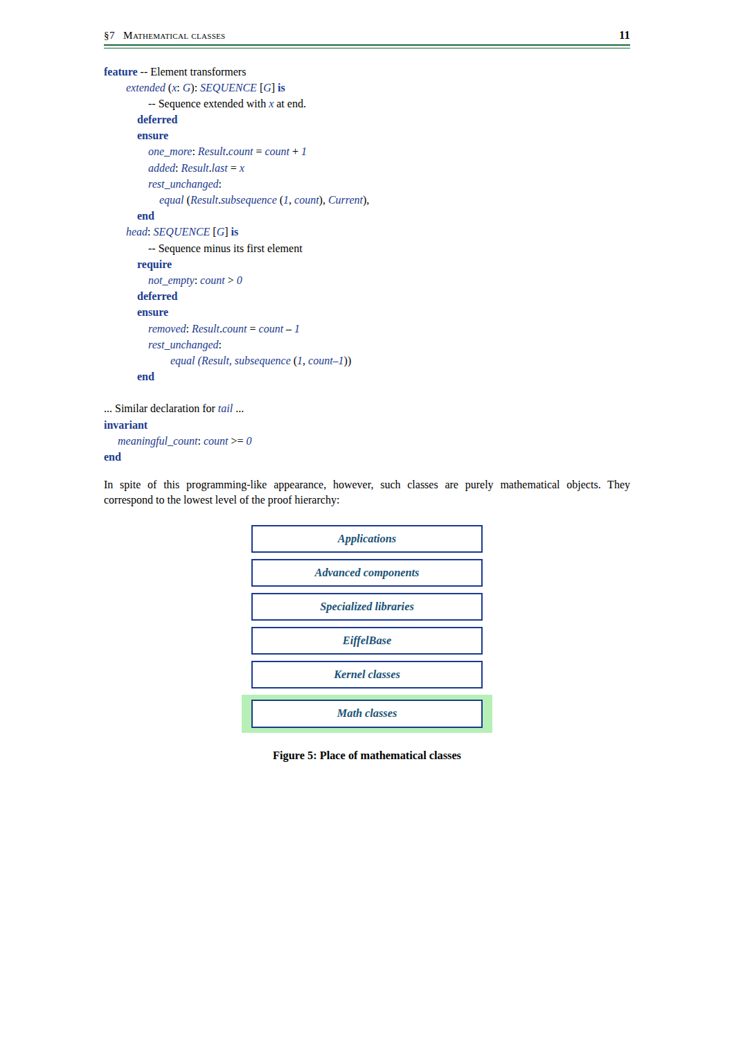§7 Mathematical classes 11
feature -- Element transformers
        extended (x: G): SEQUENCE [G] is
                -- Sequence extended with x at end.
            deferred
            ensure
                one_more: Result. count = count + 1
                added: Result. last = x
                rest_unchanged:
                    equal (Result. subsequence (1, count), Current),
            end
        head: SEQUENCE [G] is
                -- Sequence minus its first element
            require
                not_empty: count > 0
            deferred
            ensure
                removed: Result. count = count – 1
                rest_unchanged:
                        equal (Result, subsequence (1, count–1))
            end

... Similar declaration for tail ...
invariant
     meaningful_count: count >= 0
end
In spite of this programming-like appearance, however, such classes are purely mathematical objects. They correspond to the lowest level of the proof hierarchy:
Applications
Advanced components
Specialized libraries
EiffelBase
Kernel classes
Math classes
Figure 5: Place of mathematical classes